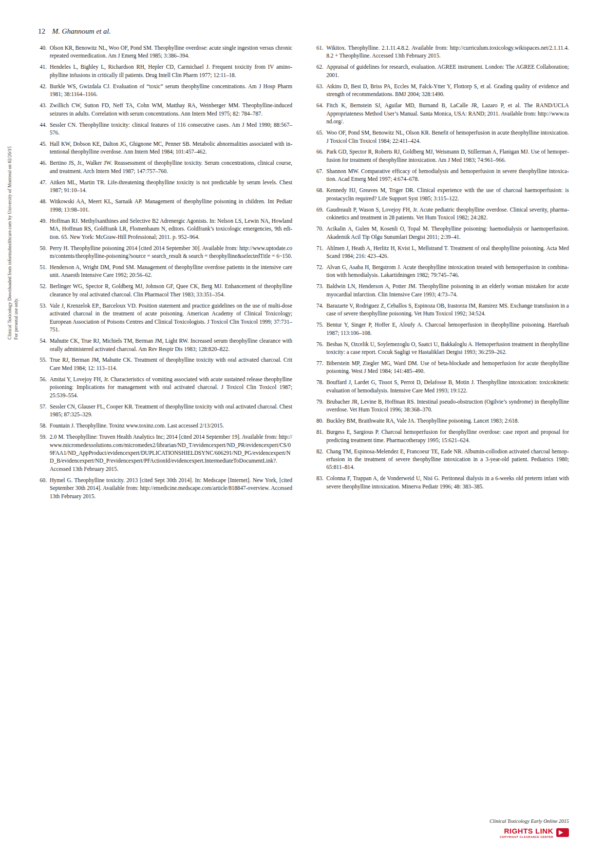Clinical Toxicology Downloaded from informahealthcare.com by University of Montreal on 02/26/15 For personal use only.
12 M. Ghannoum et al.
40. Olson KR, Benowitz NL, Woo OF, Pond SM. Theophylline overdose: acute single ingestion versus chronic repeated overmedication. Am J Emerg Med 1985; 3:386–394.
41. Hendeles L, Bighley L, Richardson RH, Hepler CD, Carmichael J. Frequent toxicity from IV aminophylline infusions in critically ill patients. Drug Intell Clin Pharm 1977; 12:11–18.
42. Burkle WS, Gwizdala CJ. Evaluation of “toxic” serum theophylline concentrations. Am J Hosp Pharm 1981; 38:1164–1166.
43. Zwillich CW, Sutton FD, Neff TA, Cohn WM, Matthay RA, Weinberger MM. Theophylline-induced seizures in adults. Correlation with serum concentrations. Ann Intern Med 1975; 82: 784–787.
44. Sessler CN. Theophylline toxicity: clinical features of 116 consecutive cases. Am J Med 1990; 88:567–576.
45. Hall KW, Dobson KE, Dalton JG, Ghignone MC, Penner SB. Metabolic abnormalities associated with intentional theophylline overdose. Ann Intern Med 1984; 101:457–462.
46. Bertino JS, Jr., Walker JW. Reassessment of theophylline toxicity. Serum concentrations, clinical course, and treatment. Arch Intern Med 1987; 147:757–760.
47. Aitken ML, Martin TR. Life-threatening theophylline toxicity is not predictable by serum levels. Chest 1987; 91:10–14.
48. Witkowski AA, Meert KL, Sarnaik AP. Management of theophylline poisoning in children. Int Pediatr 1998; 13:98–101.
49. Hoffman RJ. Methylxanthines and Selective B2 Adrenergic Agonists. In: Nelson LS, Lewin NA, Howland MA, Hoffman RS, Goldfrank LR, Flomenbaum N, editors. Goldfrank’s toxicologic emergencies, 9th edition. 65. New York: McGraw-Hill Professional; 2011. p. 952–964.
50. Perry H. Theophylline poisoning 2014 [cited 2014 September 30]. Available from: http://www.uptodate.com/contents/theophylline-poisoning?source = search_result & search = theophylline&selectedTitle = 6~150.
51. Henderson A, Wright DM, Pond SM. Management of theophylline overdose patients in the intensive care unit. Anaesth Intensive Care 1992; 20:56–62.
52. Berlinger WG, Spector R, Goldberg MJ, Johnson GF, Quee CK, Berg MJ. Enhancement of theophylline clearance by oral activated charcoal. Clin Pharmacol Ther 1983; 33:351–354.
53. Vale J, Krenzelok EP., Barceloux VD. Position statement and practice guidelines on the use of multi-dose activated charcoal in the treatment of acute poisoning. American Academy of Clinical Toxicology; European Association of Poisons Centres and Clinical Toxicologists. J Toxicol Clin Toxicol 1999; 37:731–751.
54. Mahutte CK, True RJ, Michiels TM, Berman JM, Light RW. Increased serum theophylline clearance with orally administered activated charcoal. Am Rev Respir Dis 1983; 128:820–822.
55. True RJ, Berman JM, Mahutte CK. Treatment of theophylline toxicity with oral activated charcoal. Crit Care Med 1984; 12: 113–114.
56. Amitai Y, Lovejoy FH, Jr. Characteristics of vomiting associated with acute sustained release theophylline poisoning: Implications for management with oral activated charcoal. J Toxicol Clin Toxicol 1987; 25:539–554.
57. Sessler CN, Glauser FL, Cooper KR. Treatment of theophylline toxicity with oral activated charcoal. Chest 1985; 87:325–329.
58. Fountain J. Theophylline. Toxinz www.toxinz.com. Last accessed 2/13/2015.
59. 2.0 M. Theophylline: Truven Health Analytics Inc; 2014 [cited 2014 September 19]. Available from: http://www.micromedexsolutions.com/micromedex2/librarian/ND_T/evidencexpert/ND_PR/evidencexpert/CS/09FAA1/ND_AppProduct/evidencexpert/DUPLICATIONSHIELDSYNC/606291/ND_PG/evidencexpert/ND_B/evidencexpert/ND_P/evidencexpert/PFActionId/evidencexpert.IntermediateToDocumentLink?. Accessed 13th February 2015.
60. Hymel G. Theophylline toxicity. 2013 [cited Sept 30th 2014]. In: Medscape [Internet]. New York, [cited September 30th 2014]. Available from: http://emedicine.medscape.com/article/818847-overview. Accessed 13th February 2015.
61. Wikitox. Theophylline. 2.1.11.4.8.2. Available from: http://curriculum.toxicology.wikispaces.net/2.1.11.4.8.2 + Theophylline. Accessed 13th February 2015.
62. Appraisal of guidelines for research, evaluation. AGREE instrument. London: The AGREE Collaboration; 2001.
63. Atkins D, Best D, Briss PA, Eccles M, Falck-Ytter Y, Flottorp S, et al. Grading quality of evidence and strength of recommendations. BMJ 2004; 328:1490.
64. Fitch K, Bernstein SJ, Aguilar MD, Burnand B, LaCalle JR, Lazaro P, et al. The RAND/UCLA Appropriateness Method User’s Manual. Santa Monica, USA: RAND; 2011. Available from: http://www.rand.org/.
65. Woo OF, Pond SM, Benowitz NL, Olson KR. Benefit of hemoperfusion in acute theophylline intoxication. J Toxicol Clin Toxicol 1984; 22:411–424.
66. Park GD, Spector R, Roberts RJ, Goldberg MJ, Weismann D, Stillerman A, Flanigan MJ. Use of hemoperfusion for treatment of theophylline intoxication. Am J Med 1983; 74:961–966.
67. Shannon MW. Comparative efficacy of hemodialysis and hemoperfusion in severe theophylline intoxication. Acad Emerg Med 1997; 4:674–678.
68. Kennedy HJ, Greaves M, Triger DR. Clinical experience with the use of charcoal haemoperfusion: is prostacyclin required? Life Support Syst 1985; 3:115–122.
69. Gaudreault P, Wason S, Lovejoy FH, Jr. Acute pediatric theophylline overdose. Clinical severity, pharmacokinetics and treatment in 28 patients. Vet Hum Toxicol 1982; 24:282.
70. Acikalin A, Gulen M, Kosenli O, Topal M. Theophylline poisoning: haemodialysis or haemoperfusion. Akademik Acil Tip Olgu Sunumlari Dergisi 2011; 2:39–41.
71. Ahlmen J, Heath A, Herlitz H, Kvist L, Mellstrand T. Treatment of oral theophylline poisoning. Acta Med Scand 1984; 216: 423–426.
72. Alvan G, Asaba H, Bergstrom J. Acute theophylline intoxication treated with hemoperfusion in combination with hemodialysis. Lakartidningen 1982; 79:745–746.
73. Baldwin LN, Henderson A, Potter JM. Theophylline poisoning in an elderly woman mistaken for acute myocardial infarction. Clin Intensive Care 1993; 4:73–74.
74. Barazarte V, Rodriguez Z, Ceballos S, Espinoza OB, Irastorza IM, Ramirez MS. Exchange transfusion in a case of severe theophylline poisoning. Vet Hum Toxicol 1992; 34:524.
75. Bentur Y, Singer P, Hoffer E, Aloufy A. Charcoal hemoperfusion in theophylline poisoning. Harefuah 1987; 113:106–108.
76. Besbas N, Ozcelik U, Soylemezoglu O, Saatci U, Bakkaloglu A. Hemoperfusion treatment in theophylline toxicity: a case report. Cocuk Sagligi ve Hastaliklari Dergisi 1993; 36:259–262.
77. Biberstein MP, Ziegler MG, Ward DM. Use of beta-blockade and hemoperfusion for acute theophylline poisoning. West J Med 1984; 141:485–490.
78. Bouffard J, Lardet G, Tissot S, Perrot D, Delafosse B, Motin J. Theophylline intoxication: toxicokinetic evaluation of hemodialysis. Intensive Care Med 1993; 19:122.
79. Brubacher JR, Levine B, Hoffman RS. Intestinal pseudo-obstruction (Ogilvie’s syndrome) in theophylline overdose. Vet Hum Toxicol 1996; 38:368–370.
80. Buckley BM, Braithwaite RA, Vale JA. Theophylline poisoning. Lancet 1983; 2:618.
81. Burgess E, Sargious P. Charcoal hemoperfusion for theophylline overdose: case report and proposal for predicting treatment time. Pharmacotherapy 1995; 15:621–624.
82. Chang TM, Espinosa-Melendez E, Francoeur TE, Eade NR. Albumin-collodion activated charcoal hemoperfusion in the treatment of severe theophylline intoxication in a 3-year-old patient. Pediatrics 1980; 65:811–814.
83. Colonna F, Trappan A, de Vonderweid U, Nisi G. Peritoneal dialysis in a 6-weeks old preterm infant with severe theophylline intoxication. Minerva Pediatr 1996; 48: 383–385.
Clinical Toxicology Early Online 2015
RIGHTS LINKCopyright Clearance Center